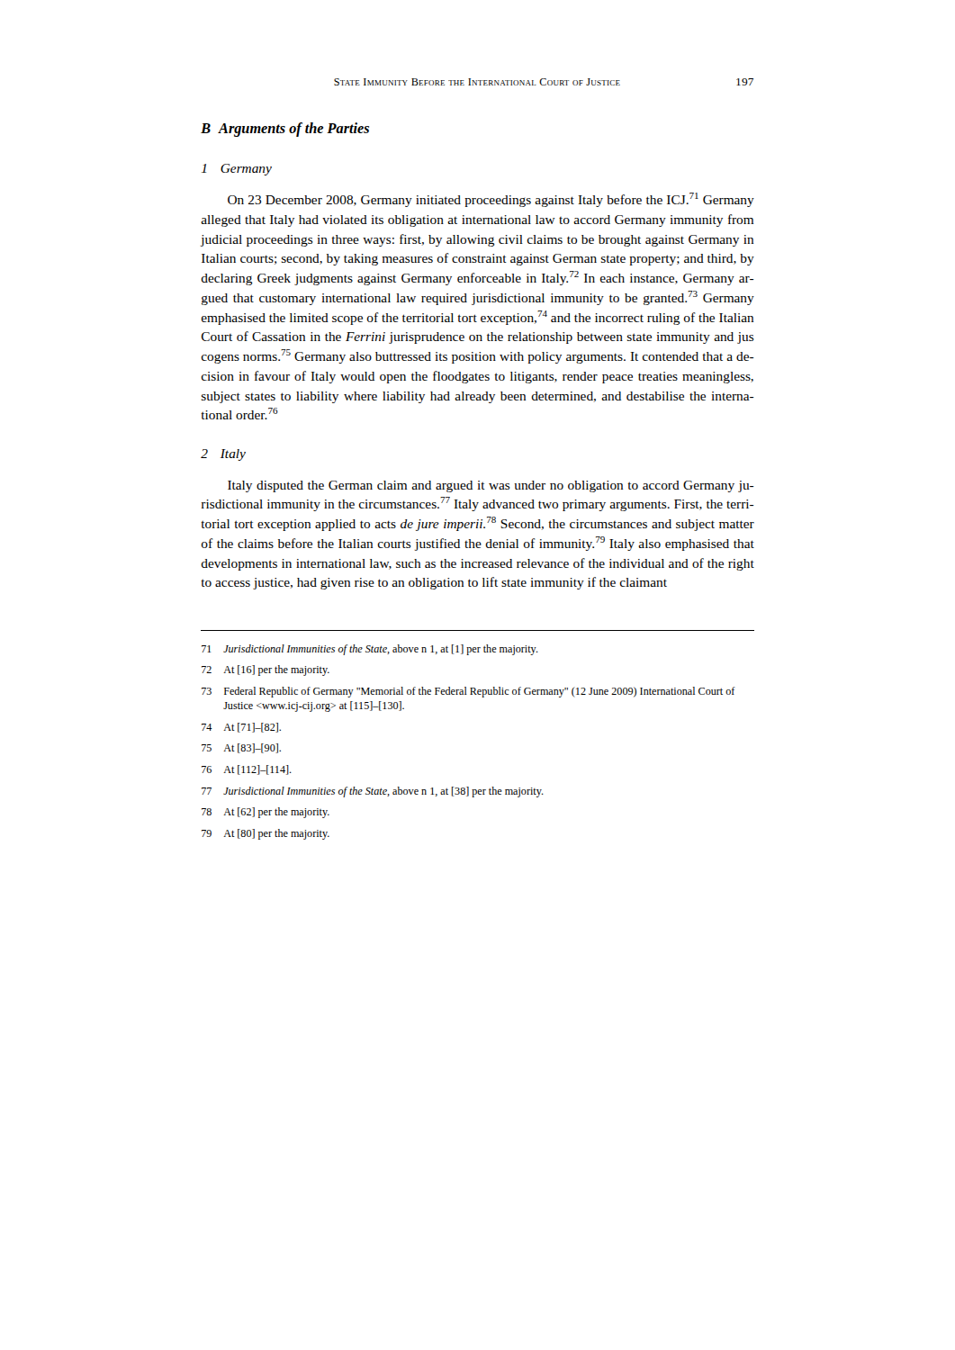State Immunity Before the International Court of Justice 197
BArguments of the Parties
1 Germany
On 23 December 2008, Germany initiated proceedings against Italy before the ICJ.71 Germany alleged that Italy had violated its obligation at international law to accord Germany immunity from judicial proceedings in three ways: first, by allowing civil claims to be brought against Germany in Italian courts; second, by taking measures of constraint against German state property; and third, by declaring Greek judgments against Germany enforceable in Italy.72 In each instance, Germany argued that customary international law required jurisdictional immunity to be granted.73 Germany emphasised the limited scope of the territorial tort exception,74 and the incorrect ruling of the Italian Court of Cassation in the Ferrini jurisprudence on the relationship between state immunity and jus cogens norms.75 Germany also buttressed its position with policy arguments. It contended that a decision in favour of Italy would open the floodgates to litigants, render peace treaties meaningless, subject states to liability where liability had already been determined, and destabilise the international order.76
2 Italy
Italy disputed the German claim and argued it was under no obligation to accord Germany jurisdictional immunity in the circumstances.77 Italy advanced two primary arguments. First, the territorial tort exception applied to acts de jure imperii.78 Second, the circumstances and subject matter of the claims before the Italian courts justified the denial of immunity.79 Italy also emphasised that developments in international law, such as the increased relevance of the individual and of the right to access justice, had given rise to an obligation to lift state immunity if the claimant
71 Jurisdictional Immunities of the State, above n 1, at [1] per the majority.
72 At [16] per the majority.
73 Federal Republic of Germany "Memorial of the Federal Republic of Germany" (12 June 2009) International Court of Justice <www.icj-cij.org> at [115]–[130].
74 At [71]–[82].
75 At [83]–[90].
76 At [112]–[114].
77 Jurisdictional Immunities of the State, above n 1, at [38] per the majority.
78 At [62] per the majority.
79 At [80] per the majority.